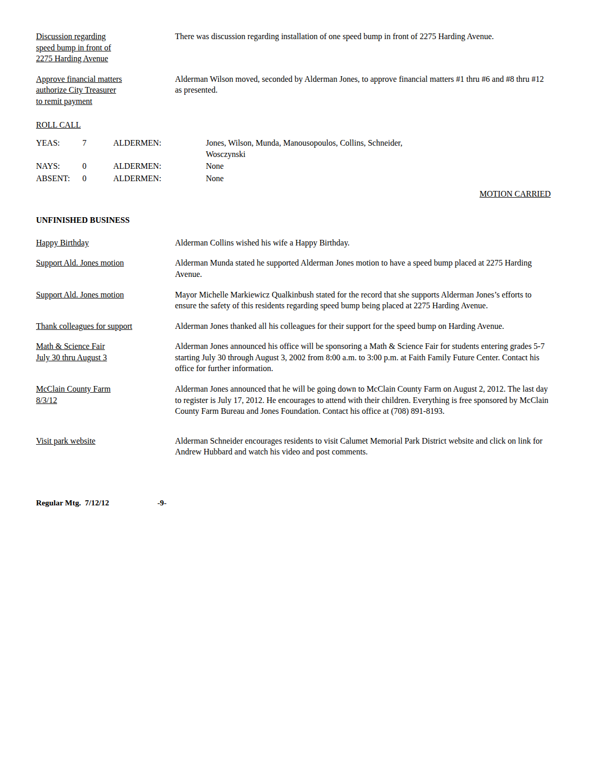| Discussion regarding speed bump in front of 2275 Harding Avenue | There was discussion regarding installation of one speed bump in front of 2275 Harding Avenue. |
| Approve financial matters authorize City Treasurer to remit payment | Alderman Wilson moved, seconded by Alderman Jones, to approve financial matters #1 thru #6 and #8 thru #12 as presented. |
ROLL CALL
| YEAS: | 7 | ALDERMEN: | Jones, Wilson, Munda, Manousopoulos, Collins, Schneider, Wosczynski |
| NAYS: | 0 | ALDERMEN: | None |
| ABSENT: | 0 | ALDERMEN: | None |
MOTION CARRIED
UNFINISHED BUSINESS
| Happy Birthday | Alderman Collins wished his wife a Happy Birthday. |
| Support Ald. Jones motion | Alderman Munda stated he supported Alderman Jones motion to have a speed bump placed at 2275 Harding Avenue. |
| Support Ald. Jones motion | Mayor Michelle Markiewicz Qualkinbush stated for the record that she supports Alderman Jones’s efforts to ensure the safety of this residents regarding speed bump being placed at 2275 Harding Avenue. |
| Thank colleagues for support | Alderman Jones thanked all his colleagues for their support for the speed bump on Harding Avenue. |
| Math & Science Fair July 30 thru August 3 | Alderman Jones announced his office will be sponsoring a Math & Science Fair for students entering grades 5-7 starting July 30 through August 3, 2002 from 8:00 a.m. to 3:00 p.m. at Faith Family Future Center. Contact his office for further information. |
| McClain County Farm 8/3/12 | Alderman Jones announced that he will be going down to McClain County Farm on August 2, 2012. The last day to register is July 17, 2012. He encourages to attend with their children. Everything is free sponsored by McClain County Farm Bureau and Jones Foundation. Contact his office at (708) 891-8193. |
| Visit park website | Alderman Schneider encourages residents to visit Calumet Memorial Park District website and click on link for Andrew Hubbard and watch his video and post comments. |
Regular Mtg. 7/12/12 -9-